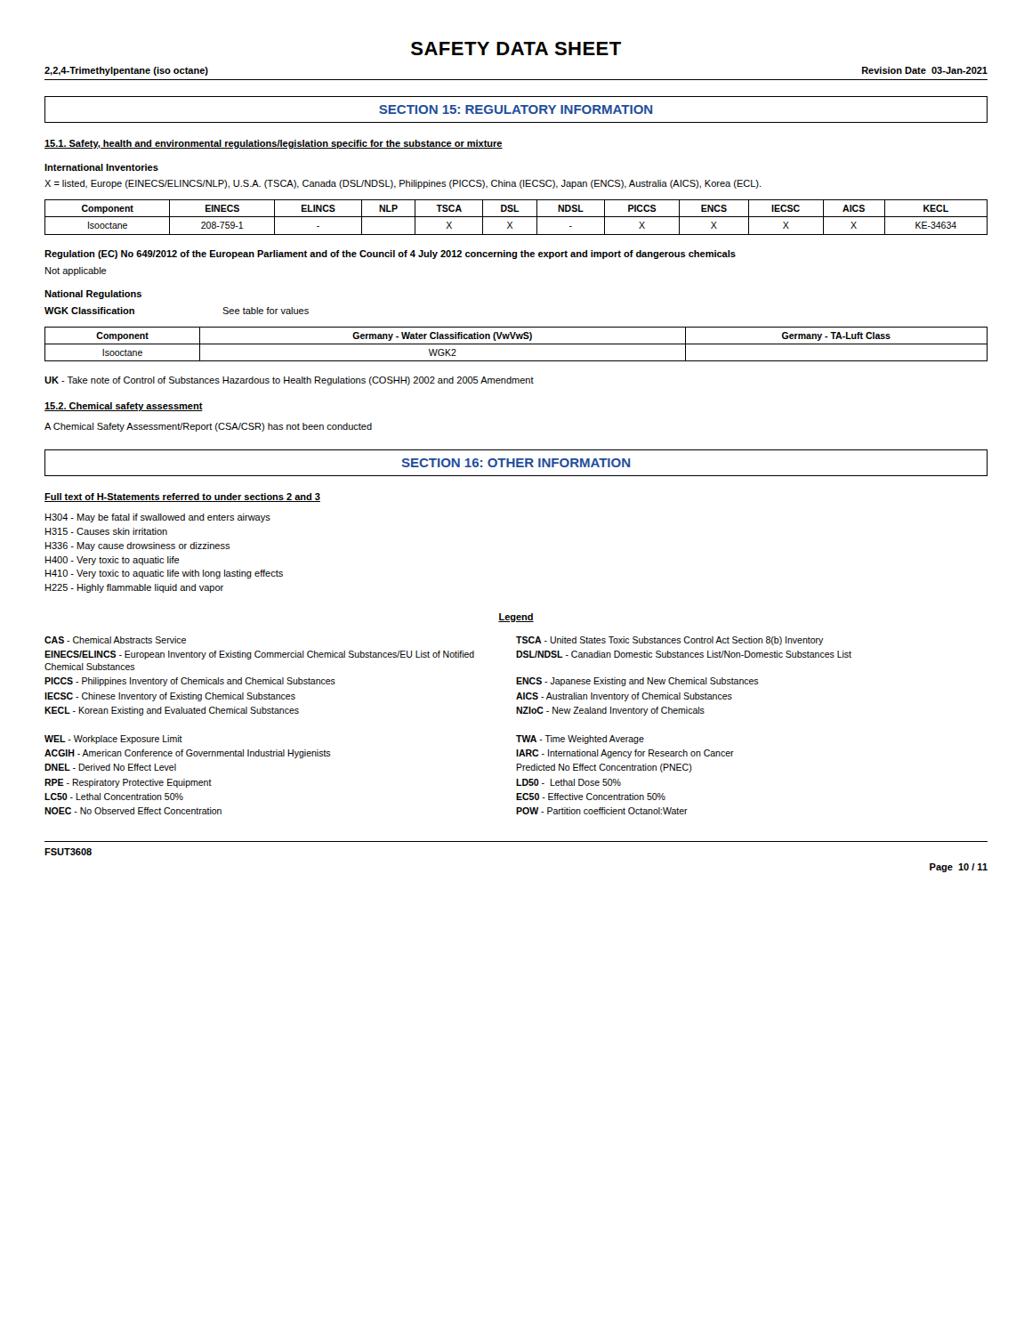SAFETY DATA SHEET
2,2,4-Trimethylpentane (iso octane)
Revision Date 03-Jan-2021
SECTION 15: REGULATORY INFORMATION
15.1. Safety, health and environmental regulations/legislation specific for the substance or mixture
International Inventories
X = listed, Europe (EINECS/ELINCS/NLP), U.S.A. (TSCA), Canada (DSL/NDSL), Philippines (PICCS), China (IECSC), Japan (ENCS), Australia (AICS), Korea (ECL).
| Component | EINECS | ELINCS | NLP | TSCA | DSL | NDSL | PICCS | ENCS | IECSC | AICS | KECL |
| --- | --- | --- | --- | --- | --- | --- | --- | --- | --- | --- | --- |
| Isooctane | 208-759-1 | - | | X | X | - | X | X | X | X | KE-34634 |
Regulation (EC) No 649/2012 of the European Parliament and of the Council of 4 July 2012 concerning the export and import of dangerous chemicals
Not applicable
National Regulations
WGK Classification See table for values
| Component | Germany - Water Classification (VwVwS) | Germany - TA-Luft Class |
| --- | --- | --- |
| Isooctane | WGK2 | |
UK - Take note of Control of Substances Hazardous to Health Regulations (COSHH) 2002 and 2005 Amendment
15.2. Chemical safety assessment
A Chemical Safety Assessment/Report (CSA/CSR) has not been conducted
SECTION 16: OTHER INFORMATION
Full text of H-Statements referred to under sections 2 and 3
H304 - May be fatal if swallowed and enters airways
H315 - Causes skin irritation
H336 - May cause drowsiness or dizziness
H400 - Very toxic to aquatic life
H410 - Very toxic to aquatic life with long lasting effects
H225 - Highly flammable liquid and vapor
Legend
| CAS - Chemical Abstracts Service | TSCA - United States Toxic Substances Control Act Section 8(b) Inventory |
| EINECS/ELINCS - European Inventory of Existing Commercial Chemical Substances/EU List of Notified Chemical Substances | DSL/NDSL - Canadian Domestic Substances List/Non-Domestic Substances List |
| PICCS - Philippines Inventory of Chemicals and Chemical Substances | ENCS - Japanese Existing and New Chemical Substances |
| IECSC - Chinese Inventory of Existing Chemical Substances | AICS - Australian Inventory of Chemical Substances |
| KECL - Korean Existing and Evaluated Chemical Substances | NZIoC - New Zealand Inventory of Chemicals |
| WEL - Workplace Exposure Limit | TWA - Time Weighted Average |
| ACGIH - American Conference of Governmental Industrial Hygienists | IARC - International Agency for Research on Cancer |
| DNEL - Derived No Effect Level | Predicted No Effect Concentration (PNEC) |
| RPE - Respiratory Protective Equipment | LD50 - Lethal Dose 50% |
| LC50 - Lethal Concentration 50% | EC50 - Effective Concentration 50% |
| NOEC - No Observed Effect Concentration | POW - Partition coefficient Octanol:Water |
FSUT3608
Page 10 / 11